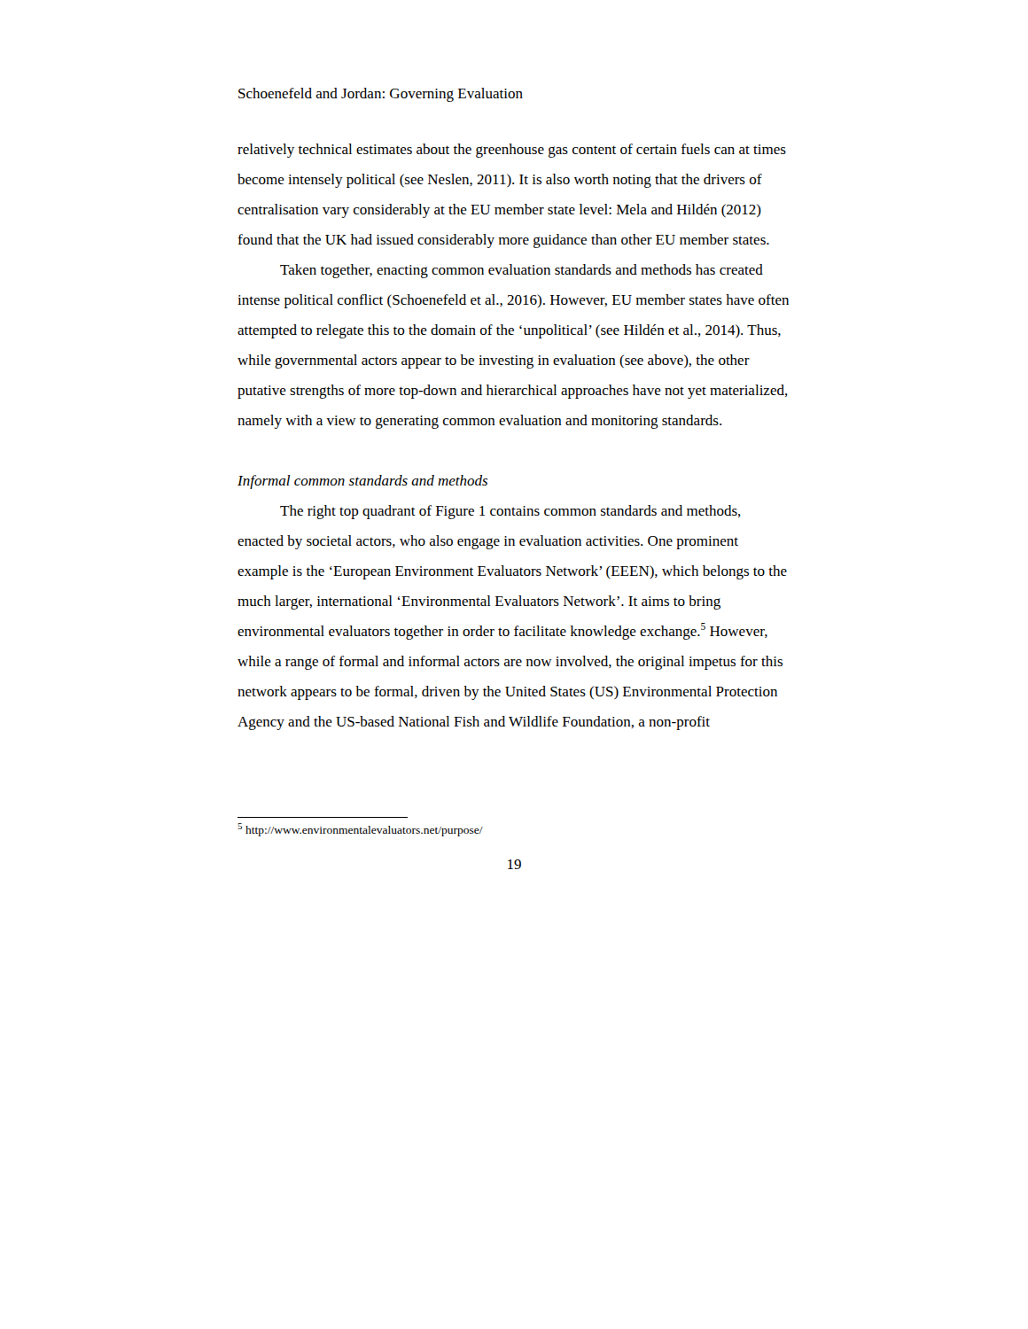Schoenefeld and Jordan: Governing Evaluation
relatively technical estimates about the greenhouse gas content of certain fuels can at times become intensely political (see Neslen, 2011). It is also worth noting that the drivers of centralisation vary considerably at the EU member state level: Mela and Hildén (2012) found that the UK had issued considerably more guidance than other EU member states.
Taken together, enacting common evaluation standards and methods has created intense political conflict (Schoenefeld et al., 2016). However, EU member states have often attempted to relegate this to the domain of the ‘unpolitical’ (see Hildén et al., 2014). Thus, while governmental actors appear to be investing in evaluation (see above), the other putative strengths of more top-down and hierarchical approaches have not yet materialized, namely with a view to generating common evaluation and monitoring standards.
Informal common standards and methods
The right top quadrant of Figure 1 contains common standards and methods, enacted by societal actors, who also engage in evaluation activities. One prominent example is the ‘European Environment Evaluators Network’ (EEEN), which belongs to the much larger, international ‘Environmental Evaluators Network’. It aims to bring environmental evaluators together in order to facilitate knowledge exchange.5 However, while a range of formal and informal actors are now involved, the original impetus for this network appears to be formal, driven by the United States (US) Environmental Protection Agency and the US-based National Fish and Wildlife Foundation, a non-profit
5 http://www.environmentalevaluators.net/purpose/
19